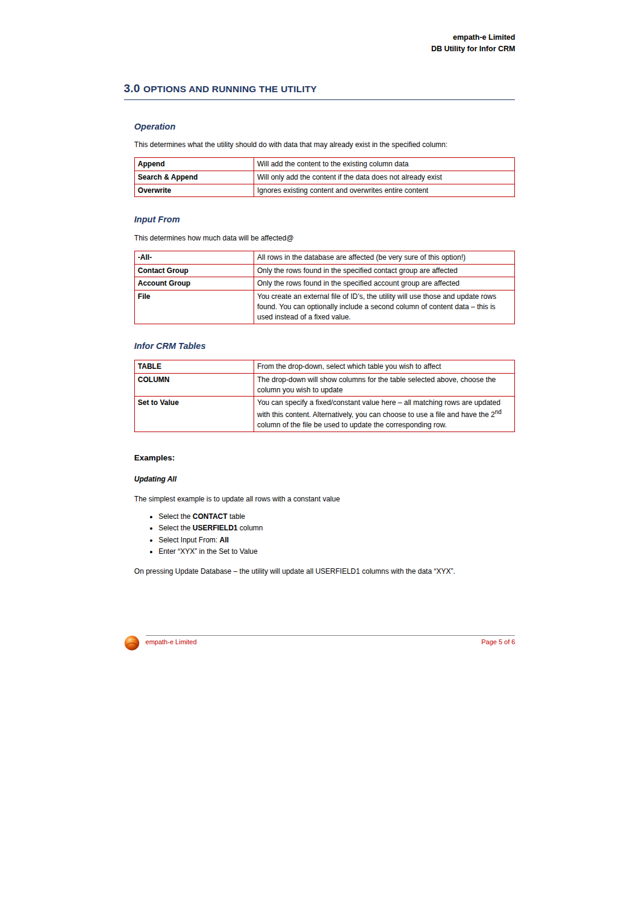empath-e Limited
DB Utility for Infor CRM
3.0 OPTIONS AND RUNNING THE UTILITY
Operation
This determines what the utility should do with data that may already exist in the specified column:
| Append | Will add the content to the existing column data |
| Search & Append | Will only add the content if the data does not already exist |
| Overwrite | Ignores existing content and overwrites entire content |
Input From
This determines how much data will be affected@
| -All- | All rows in the database are affected (be very sure of this option!) |
| Contact Group | Only the rows found in the specified contact group are affected |
| Account Group | Only the rows found in the specified account group are affected |
| File | You create an external file of ID’s, the utility will use those and update rows found. You can optionally include a second column of content data – this is used instead of a fixed value. |
Infor CRM Tables
| TABLE | From the drop-down, select which table you wish to affect |
| COLUMN | The drop-down will show columns for the table selected above, choose the column you wish to update |
| Set to Value | You can specify a fixed/constant value here – all matching rows are updated with this content. Alternatively, you can choose to use a file and have the 2 nd column of the file be used to update the corresponding row. |
Examples:
Updating All
The simplest example is to update all rows with a constant value
Select the CONTACT table
Select the USERFIELD1 column
Select Input From: All
Enter “XYX” in the Set to Value
On pressing Update Database – the utility will update all USERFIELD1 columns with the data “XYX”.
empath-e Limited Page 5 of 6